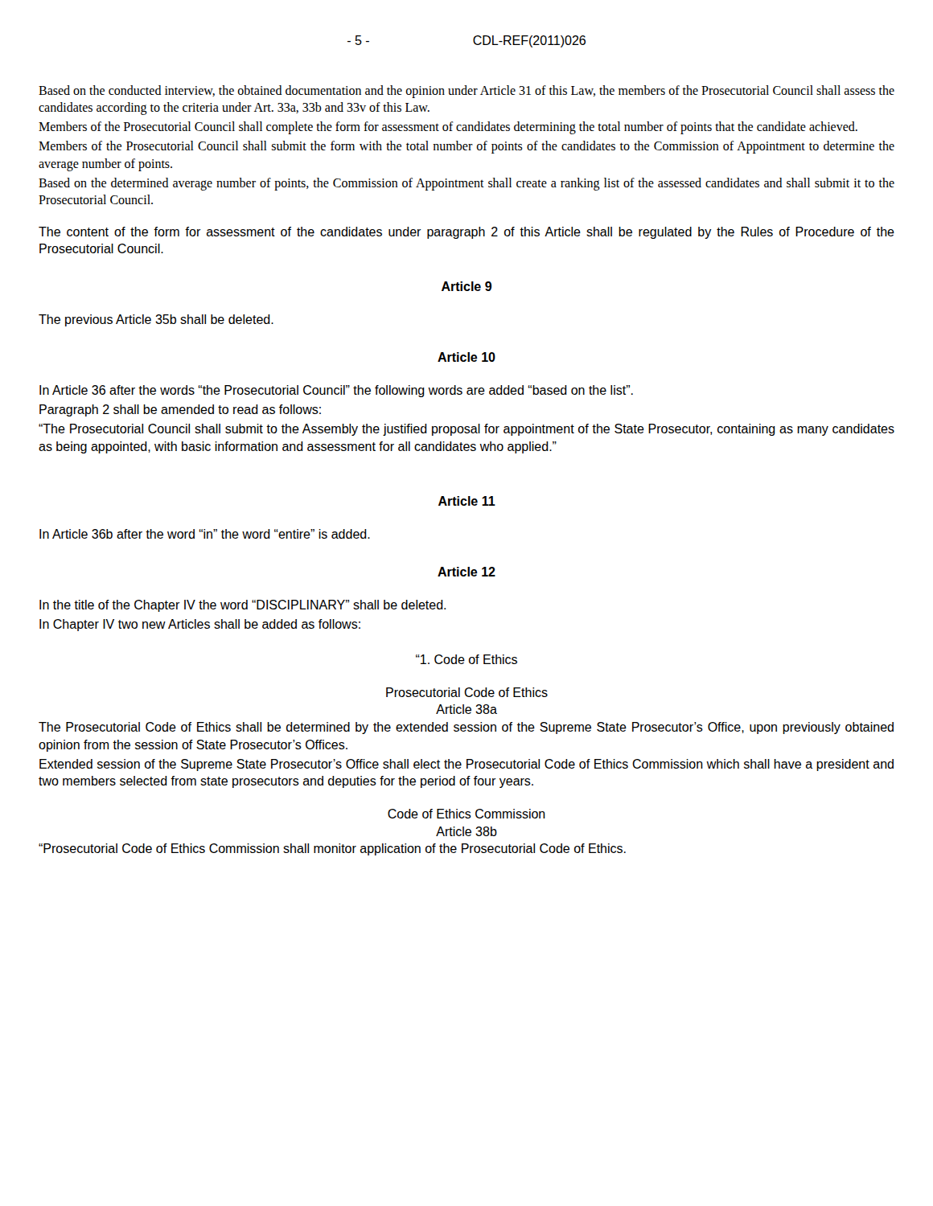- 5 - CDL-REF(2011)026
Based on the conducted interview, the obtained documentation and the opinion under Article 31 of this Law, the members of the Prosecutorial Council shall assess the candidates according to the criteria under Art. 33a, 33b and 33v of this Law.
Members of the Prosecutorial Council shall complete the form for assessment of candidates determining the total number of points that the candidate achieved.
Members of the Prosecutorial Council shall submit the form with the total number of points of the candidates to the Commission of Appointment to determine the average number of points.
Based on the determined average number of points, the Commission of Appointment shall create a ranking list of the assessed candidates and shall submit it to the Prosecutorial Council.
The content of the form for assessment of the candidates under paragraph 2 of this Article shall be regulated by the Rules of Procedure of the Prosecutorial Council.
Article 9
The previous Article 35b shall be deleted.
Article 10
In Article 36 after the words “the Prosecutorial Council” the following words are added “based on the list”.
Paragraph 2 shall be amended to read as follows:
“The Prosecutorial Council shall submit to the Assembly the justified proposal for appointment of the State Prosecutor, containing as many candidates as being appointed, with basic information and assessment for all candidates who applied.”
Article 11
In Article 36b after the word “in” the word “entire” is added.
Article 12
In the title of the Chapter IV the word “DISCIPLINARY” shall be deleted.
In Chapter IV two new Articles shall be added as follows:
“1. Code of Ethics
Prosecutorial Code of Ethics
Article 38a
The Prosecutorial Code of Ethics shall be determined by the extended session of the Supreme State Prosecutor’s Office, upon previously obtained opinion from the session of State Prosecutor’s Offices.
Extended session of the Supreme State Prosecutor’s Office shall elect the Prosecutorial Code of Ethics Commission which shall have a president and two members selected from state prosecutors and deputies for the period of four years.
Code of Ethics Commission
Article 38b
“Prosecutorial Code of Ethics Commission shall monitor application of the Prosecutorial Code of Ethics.